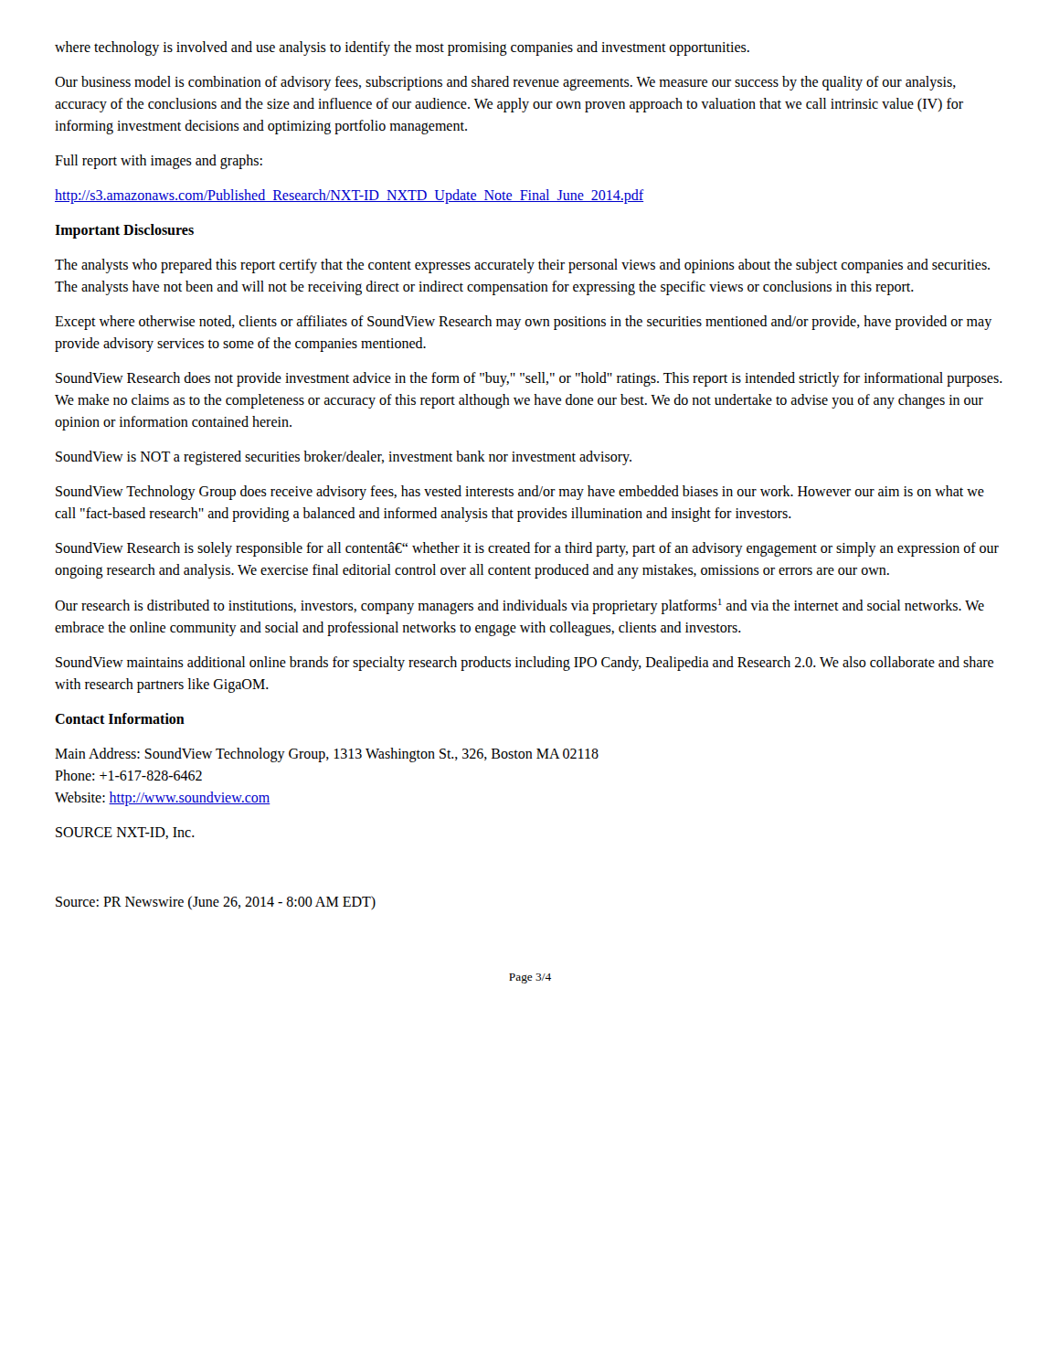where technology is involved and use analysis to identify the most promising companies and investment opportunities.
Our business model is combination of advisory fees, subscriptions and shared revenue agreements. We measure our success by the quality of our analysis, accuracy of the conclusions and the size and influence of our audience. We apply our own proven approach to valuation that we call intrinsic value (IV) for informing investment decisions and optimizing portfolio management.
Full report with images and graphs:
http://s3.amazonaws.com/Published_Research/NXT-ID_NXTD_Update_Note_Final_June_2014.pdf
Important Disclosures
The analysts who prepared this report certify that the content expresses accurately their personal views and opinions about the subject companies and securities. The analysts have not been and will not be receiving direct or indirect compensation for expressing the specific views or conclusions in this report.
Except where otherwise noted, clients or affiliates of SoundView Research may own positions in the securities mentioned and/or provide, have provided or may provide advisory services to some of the companies mentioned.
SoundView Research does not provide investment advice in the form of "buy," "sell," or "hold" ratings. This report is intended strictly for informational purposes. We make no claims as to the completeness or accuracy of this report although we have done our best. We do not undertake to advise you of any changes in our opinion or information contained herein.
SoundView is NOT a registered securities broker/dealer, investment bank nor investment advisory.
SoundView Technology Group does receive advisory fees, has vested interests and/or may have embedded biases in our work. However our aim is on what we call "fact-based research" and providing a balanced and informed analysis that provides illumination and insight for investors.
SoundView Research is solely responsible for all contentâ€“ whether it is created for a third party, part of an advisory engagement or simply an expression of our ongoing research and analysis. We exercise final editorial control over all content produced and any mistakes, omissions or errors are our own.
Our research is distributed to institutions, investors, company managers and individuals via proprietary platforms1 and via the internet and social networks. We embrace the online community and social and professional networks to engage with colleagues, clients and investors.
SoundView maintains additional online brands for specialty research products including IPO Candy, Dealipedia and Research 2.0. We also collaborate and share with research partners like GigaOM.
Contact Information
Main Address: SoundView Technology Group, 1313 Washington St., 326, Boston MA 02118
Phone: +1-617-828-6462
Website: http://www.soundview.com
SOURCE NXT-ID, Inc.
Source: PR Newswire (June 26, 2014 - 8:00 AM EDT)
Page 3/4